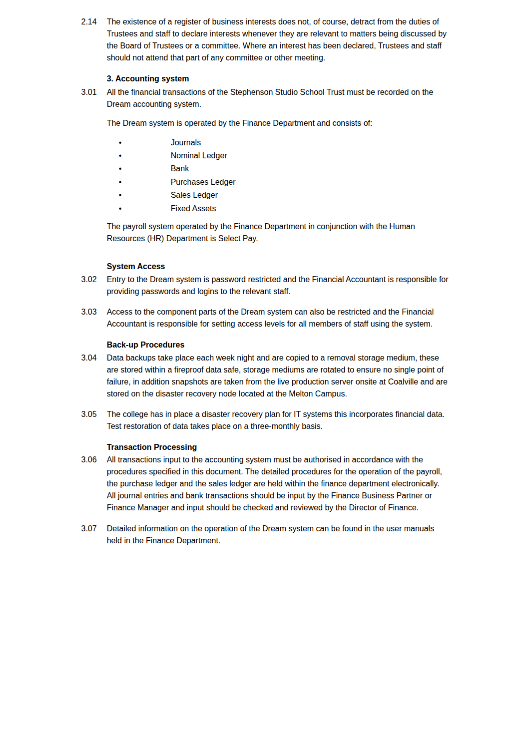2.14
The existence of a register of business interests does not, of course, detract from the duties of Trustees and staff to declare interests whenever they are relevant to matters being discussed by the Board of Trustees or a committee. Where an interest has been declared, Trustees and staff should not attend that part of any committee or other meeting.
3. Accounting system
3.01
All the financial transactions of the Stephenson Studio School Trust must be recorded on the Dream accounting system.
The Dream system is operated by the Finance Department and consists of:
Journals
Nominal Ledger
Bank
Purchases Ledger
Sales Ledger
Fixed Assets
The payroll system operated by the Finance Department in conjunction with the Human Resources (HR) Department is Select Pay.
System Access
3.02
Entry to the Dream system is password restricted and the Financial Accountant is responsible for providing passwords and logins to the relevant staff.
3.03
Access to the component parts of the Dream system can also be restricted and the Financial Accountant is responsible for setting access levels for all members of staff using the system.
Back-up Procedures
3.04
Data backups take place each week night and are copied to a removal storage medium, these are stored within a fireproof data safe, storage mediums are rotated to ensure no single point of failure, in addition snapshots are taken from the live production server onsite at Coalville and are stored on the disaster recovery node located at the Melton Campus.
3.05
The college has in place a disaster recovery plan for IT systems this incorporates financial data. Test restoration of data takes place on a three-monthly basis.
Transaction Processing
3.06
All transactions input to the accounting system must be authorised in accordance with the procedures specified in this document. The detailed procedures for the operation of the payroll, the purchase ledger and the sales ledger are held within the finance department electronically. All journal entries and bank transactions should be input by the Finance Business Partner or Finance Manager and input should be checked and reviewed by the Director of Finance.
3.07
Detailed information on the operation of the Dream system can be found in the user manuals held in the Finance Department.